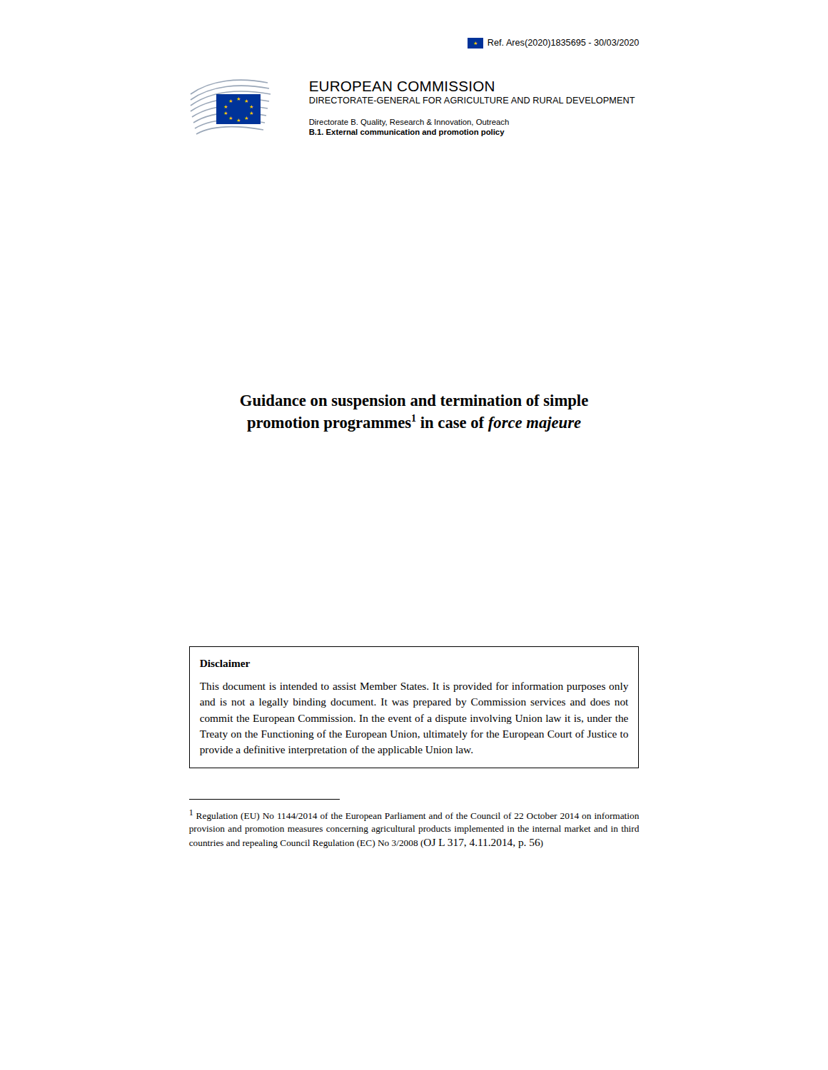Ref. Ares(2020)1835695 - 30/03/2020
★ ★ ★ ★ ★ ★ ★ ★ ★ ★
EUROPEAN COMMISSION
DIRECTORATE-GENERAL FOR AGRICULTURE AND RURAL DEVELOPMENT
Directorate B. Quality, Research & Innovation, Outreach
B.1. External communication and promotion policy
Guidance on suspension and termination of simple promotion programmes1 in case of force majeure
Disclaimer
This document is intended to assist Member States. It is provided for information purposes only and is not a legally binding document. It was prepared by Commission services and does not commit the European Commission. In the event of a dispute involving Union law it is, under the Treaty on the Functioning of the European Union, ultimately for the European Court of Justice to provide a definitive interpretation of the applicable Union law.
1 Regulation (EU) No 1144/2014 of the European Parliament and of the Council of 22 October 2014 on information provision and promotion measures concerning agricultural products implemented in the internal market and in third countries and repealing Council Regulation (EC) No 3/2008 (OJ L 317, 4.11.2014, p. 56)